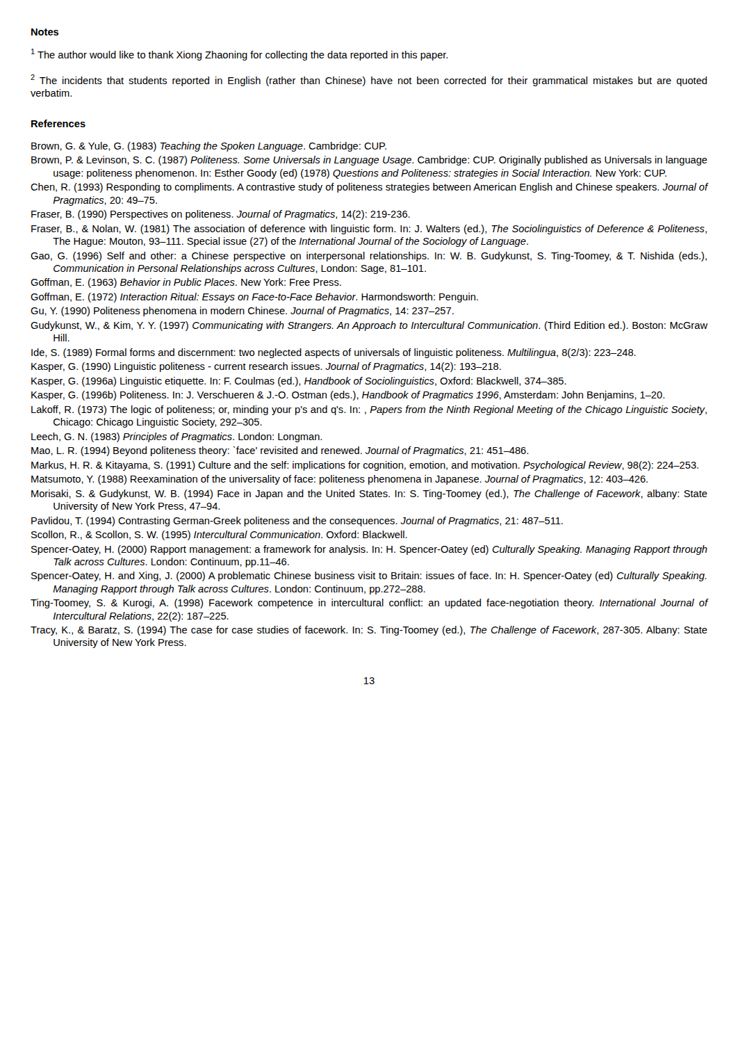Notes
1 The author would like to thank Xiong Zhaoning for collecting the data reported in this paper.
2 The incidents that students reported in English (rather than Chinese) have not been corrected for their grammatical mistakes but are quoted verbatim.
References
Brown, G. & Yule, G. (1983) Teaching the Spoken Language. Cambridge: CUP.
Brown, P. & Levinson, S. C. (1987) Politeness. Some Universals in Language Usage. Cambridge: CUP. Originally published as Universals in language usage: politeness phenomenon. In: Esther Goody (ed) (1978) Questions and Politeness: strategies in Social Interaction. New York: CUP.
Chen, R. (1993) Responding to compliments. A contrastive study of politeness strategies between American English and Chinese speakers. Journal of Pragmatics, 20: 49–75.
Fraser, B. (1990) Perspectives on politeness. Journal of Pragmatics, 14(2): 219-236.
Fraser, B., & Nolan, W. (1981) The association of deference with linguistic form. In: J. Walters (ed.), The Sociolinguistics of Deference & Politeness, The Hague: Mouton, 93–111. Special issue (27) of the International Journal of the Sociology of Language.
Gao, G. (1996) Self and other: a Chinese perspective on interpersonal relationships. In: W. B. Gudykunst, S. Ting-Toomey, & T. Nishida (eds.), Communication in Personal Relationships across Cultures, London: Sage, 81–101.
Goffman, E. (1963) Behavior in Public Places. New York: Free Press.
Goffman, E. (1972) Interaction Ritual: Essays on Face-to-Face Behavior. Harmondsworth: Penguin.
Gu, Y. (1990) Politeness phenomena in modern Chinese. Journal of Pragmatics, 14: 237–257.
Gudykunst, W., & Kim, Y. Y. (1997) Communicating with Strangers. An Approach to Intercultural Communication. (Third Edition ed.). Boston: McGraw Hill.
Ide, S. (1989) Formal forms and discernment: two neglected aspects of universals of linguistic politeness. Multilingua, 8(2/3): 223–248.
Kasper, G. (1990) Linguistic politeness - current research issues. Journal of Pragmatics, 14(2): 193–218.
Kasper, G. (1996a) Linguistic etiquette. In: F. Coulmas (ed.), Handbook of Sociolinguistics, Oxford: Blackwell, 374–385.
Kasper, G. (1996b) Politeness. In: J. Verschueren & J.-O. Ostman (eds.), Handbook of Pragmatics 1996, Amsterdam: John Benjamins, 1–20.
Lakoff, R. (1973) The logic of politeness; or, minding your p's and q's. In: , Papers from the Ninth Regional Meeting of the Chicago Linguistic Society, Chicago: Chicago Linguistic Society, 292–305.
Leech, G. N. (1983) Principles of Pragmatics. London: Longman.
Mao, L. R. (1994) Beyond politeness theory: `face' revisited and renewed. Journal of Pragmatics, 21: 451–486.
Markus, H. R. & Kitayama, S. (1991) Culture and the self: implications for cognition, emotion, and motivation. Psychological Review, 98(2): 224–253.
Matsumoto, Y. (1988) Reexamination of the universality of face: politeness phenomena in Japanese. Journal of Pragmatics, 12: 403–426.
Morisaki, S. & Gudykunst, W. B. (1994) Face in Japan and the United States. In: S. Ting-Toomey (ed.), The Challenge of Facework, albany: State University of New York Press, 47–94.
Pavlidou, T. (1994) Contrasting German-Greek politeness and the consequences. Journal of Pragmatics, 21: 487–511.
Scollon, R., & Scollon, S. W. (1995) Intercultural Communication. Oxford: Blackwell.
Spencer-Oatey, H. (2000) Rapport management: a framework for analysis. In: H. Spencer-Oatey (ed) Culturally Speaking. Managing Rapport through Talk across Cultures. London: Continuum, pp.11–46.
Spencer-Oatey, H. and Xing, J. (2000) A problematic Chinese business visit to Britain: issues of face. In: H. Spencer-Oatey (ed) Culturally Speaking. Managing Rapport through Talk across Cultures. London: Continuum, pp.272–288.
Ting-Toomey, S. & Kurogi, A. (1998) Facework competence in intercultural conflict: an updated face-negotiation theory. International Journal of Intercultural Relations, 22(2): 187–225.
Tracy, K., & Baratz, S. (1994) The case for case studies of facework. In: S. Ting-Toomey (ed.), The Challenge of Facework, 287-305. Albany: State University of New York Press.
13